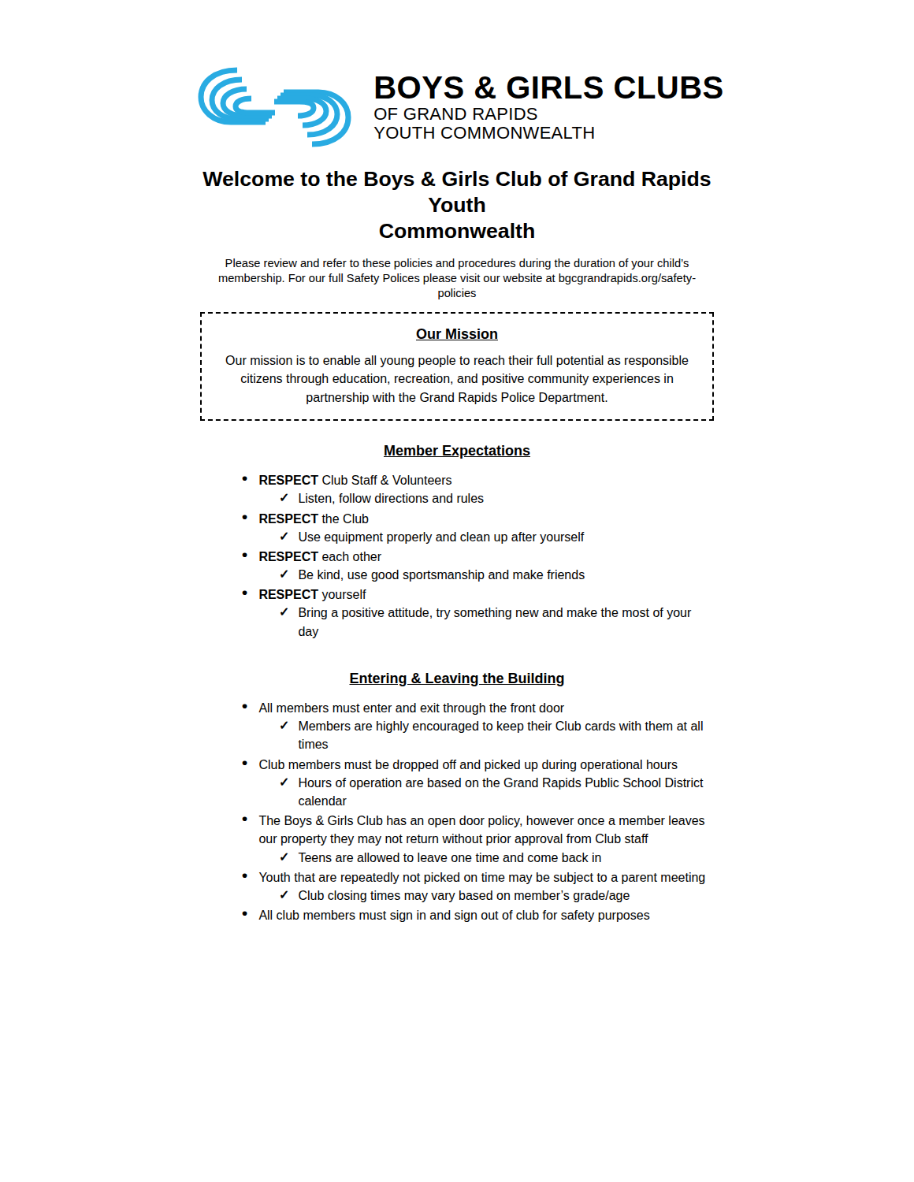BOYS & GIRLS CLUBS
OF GRAND RAPIDS
YOUTH COMMONWEALTH
Welcome to the Boys & Girls Club of Grand Rapids Youth
Commonwealth
Please review and refer to these policies and procedures during the duration of your child’s membership. For our full Safety Polices please visit our website at bgcgrandrapids.org/safety-policies
Our Mission
Our mission is to enable all young people to reach their full potential as responsible citizens through education, recreation, and positive community experiences in partnership with the Grand Rapids Police Department.
Member Expectations
RESPECT Club Staff & Volunteers
Listen, follow directions and rules
RESPECT the Club
Use equipment properly and clean up after yourself
RESPECT each other
Be kind, use good sportsmanship and make friends
RESPECT yourself
Bring a positive attitude, try something new and make the most of your day
Entering & Leaving the Building
All members must enter and exit through the front door
Members are highly encouraged to keep their Club cards with them at all times
Club members must be dropped off and picked up during operational hours
Hours of operation are based on the Grand Rapids Public School District calendar
The Boys & Girls Club has an open door policy, however once a member leaves our property they may not return without prior approval from Club staff
Teens are allowed to leave one time and come back in
Youth that are repeatedly not picked on time may be subject to a parent meeting
Club closing times may vary based on member’s grade/age
All club members must sign in and sign out of club for safety purposes